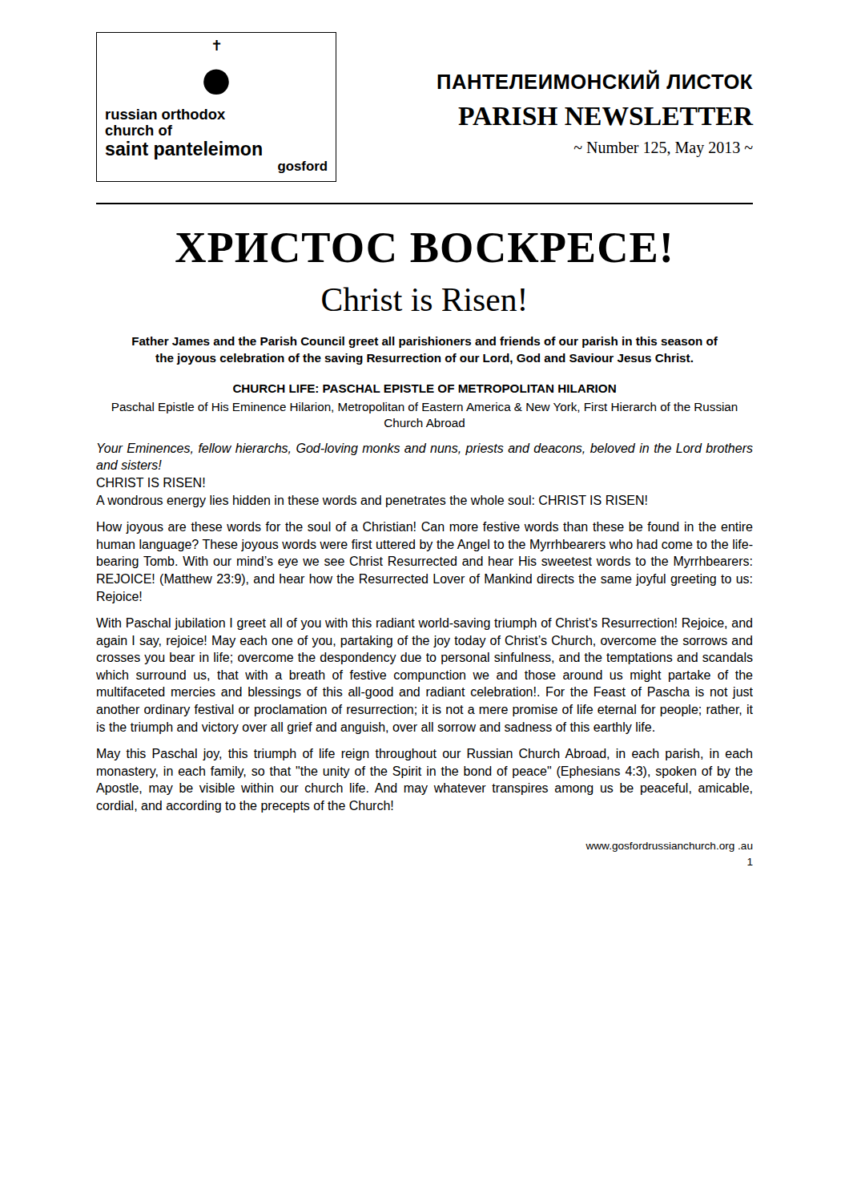✝
●
russian orthodox
church of
saint panteleimon gosford
ПАНТЕЛЕИМОНСКИЙ ЛИСТОК
PARISH NEWSLETTER
~ Number 125, May 2013 ~
ХРИСТОС ВОСКРЕСЕ!
Christ is Risen!
Father James and the Parish Council greet all parishioners and friends of our parish in this season of the joyous celebration of the saving Resurrection of our Lord, God and Saviour Jesus Christ.
CHURCH LIFE: PASCHAL EPISTLE OF METROPOLITAN HILARION
Paschal Epistle of His Eminence Hilarion, Metropolitan of Eastern America & New York, First Hierarch of the Russian Church Abroad
Your Eminences, fellow hierarchs, God-loving monks and nuns, priests and deacons, beloved in the Lord brothers and sisters!
CHRIST IS RISEN!
A wondrous energy lies hidden in these words and penetrates the whole soul: CHRIST IS RISEN!
How joyous are these words for the soul of a Christian! Can more festive words than these be found in the entire human language? These joyous words were first uttered by the Angel to the Myrrhbearers who had come to the life-bearing Tomb. With our mind’s eye we see Christ Resurrected and hear His sweetest words to the Myrrhbearers: REJOICE! (Matthew 23:9), and hear how the Resurrected Lover of Mankind directs the same joyful greeting to us: Rejoice!
With Paschal jubilation I greet all of you with this radiant world-saving triumph of Christ's Resurrection! Rejoice, and again I say, rejoice! May each one of you, partaking of the joy today of Christ’s Church, overcome the sorrows and crosses you bear in life; overcome the despondency due to personal sinfulness, and the temptations and scandals which surround us, that with a breath of festive compunction we and those around us might partake of the multifaceted mercies and blessings of this all-good and radiant celebration!. For the Feast of Pascha is not just another ordinary festival or proclamation of resurrection; it is not a mere promise of life eternal for people; rather, it is the triumph and victory over all grief and anguish, over all sorrow and sadness of this earthly life.
May this Paschal joy, this triumph of life reign throughout our Russian Church Abroad, in each parish, in each monastery, in each family, so that "the unity of the Spirit in the bond of peace" (Ephesians 4:3), spoken of by the Apostle, may be visible within our church life. And may whatever transpires among us be peaceful, amicable, cordial, and according to the precepts of the Church!
www.gosfordrussianchurch.org .au 1